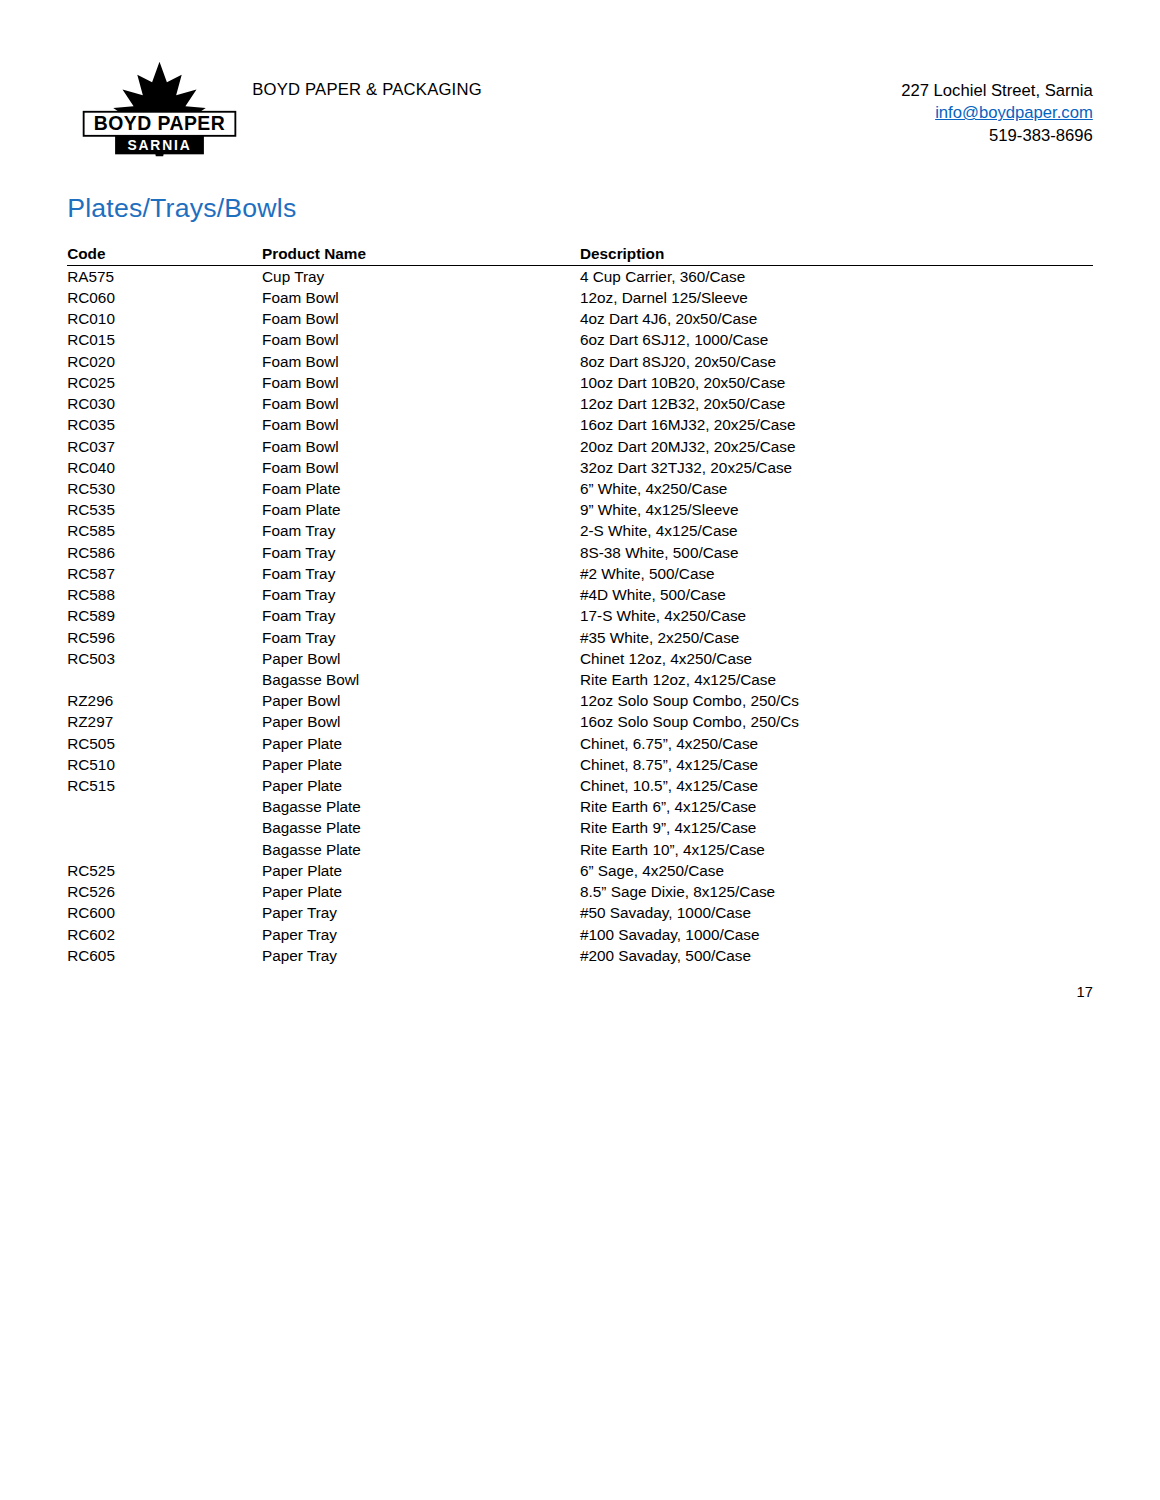BOYD PAPER SARNIA
BOYD PAPER & PACKAGING
227 Lochiel Street, Sarnia
info@boydpaper.com
519-383-8696
Plates/Trays/Bowls
| Code | Product Name | Description |
| --- | --- | --- |
| RA575 | Cup Tray | 4 Cup Carrier, 360/Case |
| RC060 | Foam Bowl | 12oz, Darnel 125/Sleeve |
| RC010 | Foam Bowl | 4oz Dart 4J6, 20x50/Case |
| RC015 | Foam Bowl | 6oz Dart 6SJ12, 1000/Case |
| RC020 | Foam Bowl | 8oz Dart 8SJ20, 20x50/Case |
| RC025 | Foam Bowl | 10oz Dart 10B20, 20x50/Case |
| RC030 | Foam Bowl | 12oz Dart 12B32, 20x50/Case |
| RC035 | Foam Bowl | 16oz Dart 16MJ32, 20x25/Case |
| RC037 | Foam Bowl | 20oz Dart 20MJ32, 20x25/Case |
| RC040 | Foam Bowl | 32oz Dart 32TJ32, 20x25/Case |
| RC530 | Foam Plate | 6” White, 4x250/Case |
| RC535 | Foam Plate | 9” White, 4x125/Sleeve |
| RC585 | Foam Tray | 2-S White, 4x125/Case |
| RC586 | Foam Tray | 8S-38 White, 500/Case |
| RC587 | Foam Tray | #2 White, 500/Case |
| RC588 | Foam Tray | #4D White, 500/Case |
| RC589 | Foam Tray | 17-S White, 4x250/Case |
| RC596 | Foam Tray | #35 White, 2x250/Case |
| RC503 | Paper Bowl | Chinet 12oz, 4x250/Case |
| | Bagasse Bowl | Rite Earth 12oz, 4x125/Case |
| RZ296 | Paper Bowl | 12oz Solo Soup Combo, 250/Cs |
| RZ297 | Paper Bowl | 16oz Solo Soup Combo, 250/Cs |
| RC505 | Paper Plate | Chinet, 6.75”, 4x250/Case |
| RC510 | Paper Plate | Chinet, 8.75”, 4x125/Case |
| RC515 | Paper Plate | Chinet, 10.5”, 4x125/Case |
| | Bagasse Plate | Rite Earth 6”, 4x125/Case |
| | Bagasse Plate | Rite Earth 9”, 4x125/Case |
| | Bagasse Plate | Rite Earth 10”, 4x125/Case |
| RC525 | Paper Plate | 6” Sage, 4x250/Case |
| RC526 | Paper Plate | 8.5” Sage Dixie, 8x125/Case |
| RC600 | Paper Tray | #50 Savaday, 1000/Case |
| RC602 | Paper Tray | #100 Savaday, 1000/Case |
| RC605 | Paper Tray | #200 Savaday, 500/Case |
17